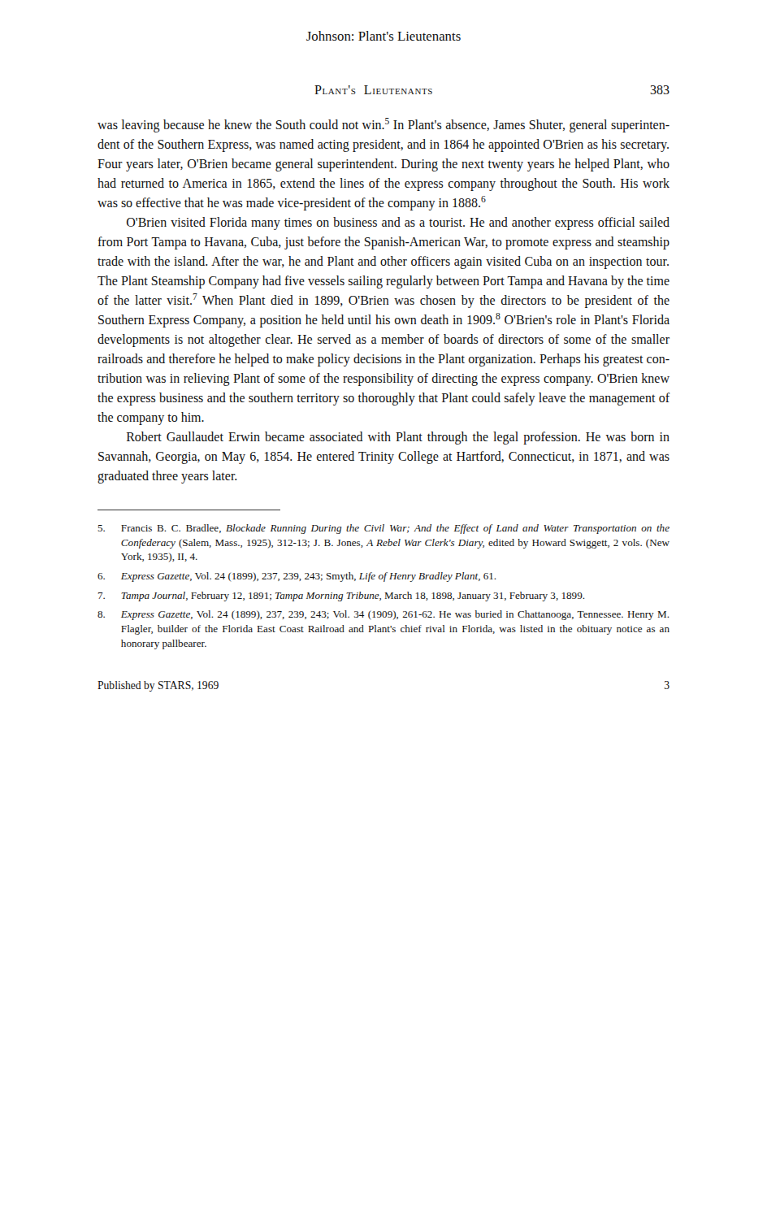Johnson: Plant's Lieutenants
Plant's Lieutenants 383
was leaving because he knew the South could not win.5 In Plant's absence, James Shuter, general superintendent of the Southern Express, was named acting president, and in 1864 he appointed O'Brien as his secretary. Four years later, O'Brien became general superintendent. During the next twenty years he helped Plant, who had returned to America in 1865, extend the lines of the express company throughout the South. His work was so effective that he was made vice-president of the company in 1888.6
O'Brien visited Florida many times on business and as a tourist. He and another express official sailed from Port Tampa to Havana, Cuba, just before the Spanish-American War, to promote express and steamship trade with the island. After the war, he and Plant and other officers again visited Cuba on an inspection tour. The Plant Steamship Company had five vessels sailing regularly between Port Tampa and Havana by the time of the latter visit.7 When Plant died in 1899, O'Brien was chosen by the directors to be president of the Southern Express Company, a position he held until his own death in 1909.8 O'Brien's role in Plant's Florida developments is not altogether clear. He served as a member of boards of directors of some of the smaller railroads and therefore he helped to make policy decisions in the Plant organization. Perhaps his greatest contribution was in relieving Plant of some of the responsibility of directing the express company. O'Brien knew the express business and the southern territory so thoroughly that Plant could safely leave the management of the company to him.
Robert Gaullaudet Erwin became associated with Plant through the legal profession. He was born in Savannah, Georgia, on May 6, 1854. He entered Trinity College at Hartford, Connecticut, in 1871, and was graduated three years later.
5. Francis B. C. Bradlee, Blockade Running During the Civil War; And the Effect of Land and Water Transportation on the Confederacy (Salem, Mass., 1925), 312-13; J. B. Jones, A Rebel War Clerk's Diary, edited by Howard Swiggett, 2 vols. (New York, 1935), II, 4.
6. Express Gazette, Vol. 24 (1899), 237, 239, 243; Smyth, Life of Henry Bradley Plant, 61.
7. Tampa Journal, February 12, 1891; Tampa Morning Tribune, March 18, 1898, January 31, February 3, 1899.
8. Express Gazette, Vol. 24 (1899), 237, 239, 243; Vol. 34 (1909), 261-62. He was buried in Chattanooga, Tennessee. Henry M. Flagler, builder of the Florida East Coast Railroad and Plant's chief rival in Florida, was listed in the obituary notice as an honorary pallbearer.
Published by STARS, 1969 3